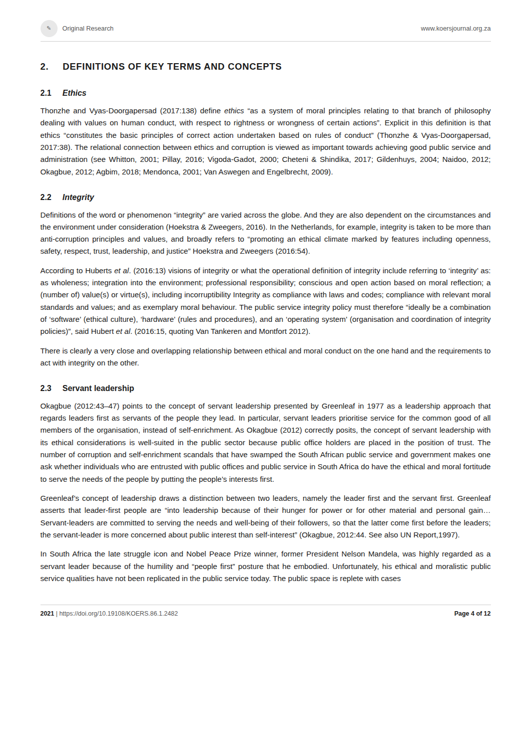✎ Original Research
www.koersjournal.org.za
2. DEFINITIONS OF KEY TERMS AND CONCEPTS
2.1 Ethics
Thonzhe and Vyas-Doorgapersad (2017:138) define ethics “as a system of moral principles relating to that branch of philosophy dealing with values on human conduct, with respect to rightness or wrongness of certain actions”. Explicit in this definition is that ethics “constitutes the basic principles of correct action undertaken based on rules of conduct” (Thonzhe & Vyas-Doorgapersad, 2017:38). The relational connection between ethics and corruption is viewed as important towards achieving good public service and administration (see Whitton, 2001; Pillay, 2016; Vigoda-Gadot, 2000; Cheteni & Shindika, 2017; Gildenhuys, 2004; Naidoo, 2012; Okagbue, 2012; Agbim, 2018; Mendonca, 2001; Van Aswegen and Engelbrecht, 2009).
2.2 Integrity
Definitions of the word or phenomenon “integrity” are varied across the globe. And they are also dependent on the circumstances and the environment under consideration (Hoekstra & Zweegers, 2016). In the Netherlands, for example, integrity is taken to be more than anti-corruption principles and values, and broadly refers to “promoting an ethical climate marked by features including openness, safety, respect, trust, leadership, and justice” Hoekstra and Zweegers (2016:54).
According to Huberts et al. (2016:13) visions of integrity or what the operational definition of integrity include referring to ‘integrity’ as: as wholeness; integration into the environment; professional responsibility; conscious and open action based on moral reflection; a (number of) value(s) or virtue(s), including incorruptibility Integrity as compliance with laws and codes; compliance with relevant moral standards and values; and as exemplary moral behaviour. The public service integrity policy must therefore “ideally be a combination of ‘software’ (ethical culture), ‘hardware’ (rules and procedures), and an ‘operating system’ (organisation and coordination of integrity policies)”, said Hubert et al. (2016:15, quoting Van Tankeren and Montfort 2012).
There is clearly a very close and overlapping relationship between ethical and moral conduct on the one hand and the requirements to act with integrity on the other.
2.3 Servant leadership
Okagbue (2012:43–47) points to the concept of servant leadership presented by Greenleaf in 1977 as a leadership approach that regards leaders first as servants of the people they lead. In particular, servant leaders prioritise service for the common good of all members of the organisation, instead of self-enrichment. As Okagbue (2012) correctly posits, the concept of servant leadership with its ethical considerations is well-suited in the public sector because public office holders are placed in the position of trust. The number of corruption and self-enrichment scandals that have swamped the South African public service and government makes one ask whether individuals who are entrusted with public offices and public service in South Africa do have the ethical and moral fortitude to serve the needs of the people by putting the people’s interests first.
Greenleaf’s concept of leadership draws a distinction between two leaders, namely the leader first and the servant first. Greenleaf asserts that leader-first people are “into leadership because of their hunger for power or for other material and personal gain… Servant-leaders are committed to serving the needs and well-being of their followers, so that the latter come first before the leaders; the servant-leader is more concerned about public interest than self-interest” (Okagbue, 2012:44. See also UN Report,1997).
In South Africa the late struggle icon and Nobel Peace Prize winner, former President Nelson Mandela, was highly regarded as a servant leader because of the humility and “people first” posture that he embodied. Unfortunately, his ethical and moralistic public service qualities have not been replicated in the public service today. The public space is replete with cases
2021 | https://doi.org/10.19108/KOERS.86.1.2482
Page 4 of 12